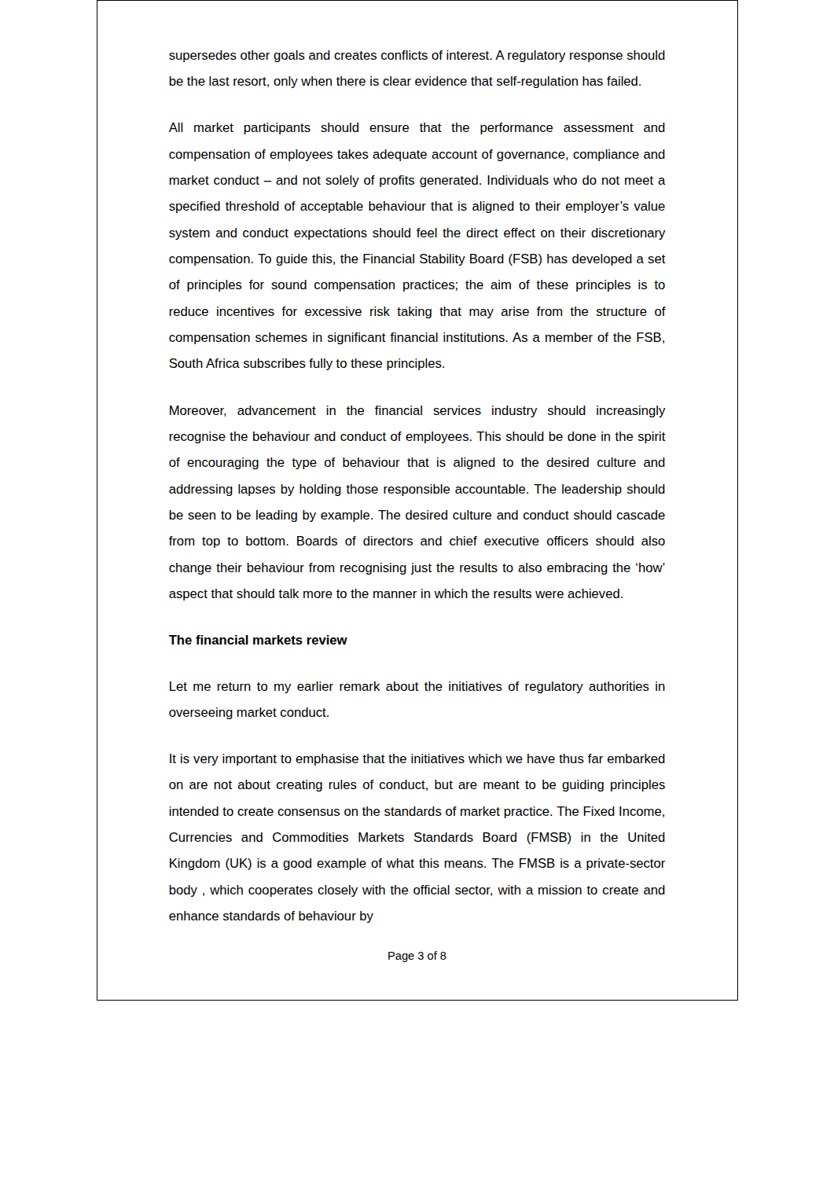supersedes other goals and creates conflicts of interest. A regulatory response should be the last resort, only when there is clear evidence that self-regulation has failed.
All market participants should ensure that the performance assessment and compensation of employees takes adequate account of governance, compliance and market conduct – and not solely of profits generated. Individuals who do not meet a specified threshold of acceptable behaviour that is aligned to their employer’s value system and conduct expectations should feel the direct effect on their discretionary compensation. To guide this, the Financial Stability Board (FSB) has developed a set of principles for sound compensation practices; the aim of these principles is to reduce incentives for excessive risk taking that may arise from the structure of compensation schemes in significant financial institutions. As a member of the FSB, South Africa subscribes fully to these principles.
Moreover, advancement in the financial services industry should increasingly recognise the behaviour and conduct of employees. This should be done in the spirit of encouraging the type of behaviour that is aligned to the desired culture and addressing lapses by holding those responsible accountable. The leadership should be seen to be leading by example. The desired culture and conduct should cascade from top to bottom. Boards of directors and chief executive officers should also change their behaviour from recognising just the results to also embracing the ‘how’ aspect that should talk more to the manner in which the results were achieved.
The financial markets review
Let me return to my earlier remark about the initiatives of regulatory authorities in overseeing market conduct.
It is very important to emphasise that the initiatives which we have thus far embarked on are not about creating rules of conduct, but are meant to be guiding principles intended to create consensus on the standards of market practice. The Fixed Income, Currencies and Commodities Markets Standards Board (FMSB) in the United Kingdom (UK) is a good example of what this means. The FMSB is a private-sector body , which cooperates closely with the official sector, with a mission to create and enhance standards of behaviour by
Page 3 of 8